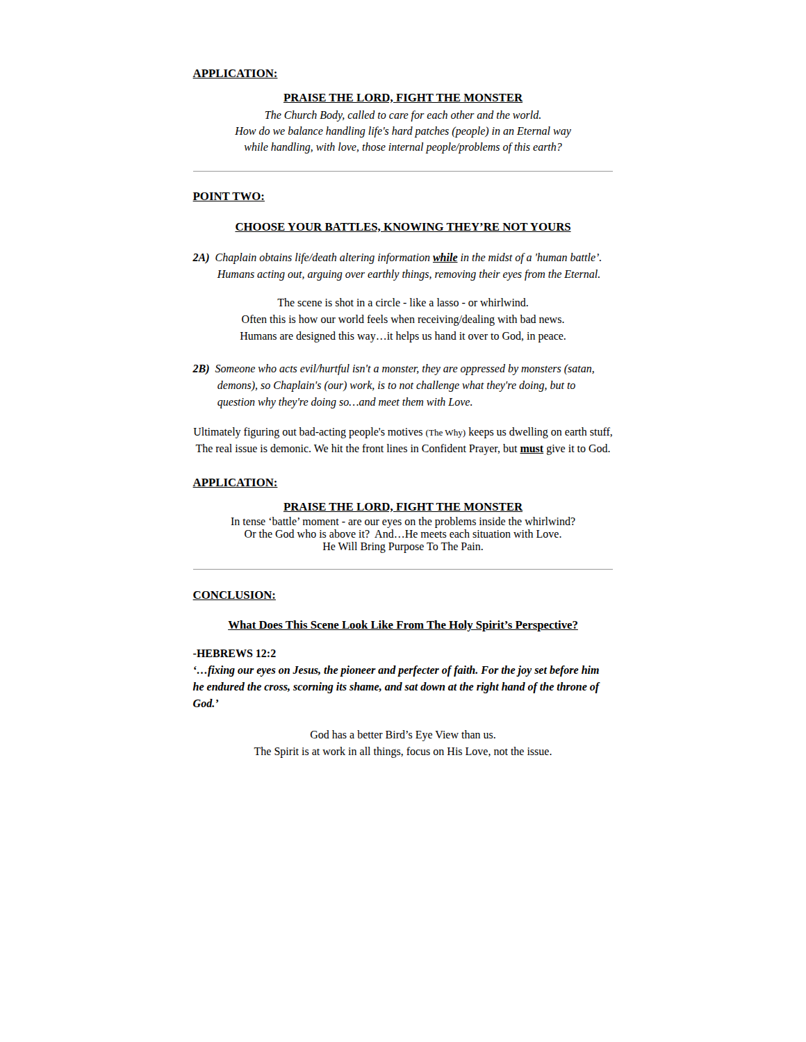APPLICATION:
PRAISE THE LORD, FIGHT THE MONSTER
The Church Body, called to care for each other and the world.
How do we balance handling life's hard patches (people) in an Eternal way
while handling, with love, those internal people/problems of this earth?
POINT TWO:
CHOOSE YOUR BATTLES, KNOWING THEY’RE NOT YOURS
2A) Chaplain obtains life/death altering information while in the midst of a 'human battle’. Humans acting out, arguing over earthly things, removing their eyes from the Eternal.
The scene is shot in a circle - like a lasso - or whirlwind.
Often this is how our world feels when receiving/dealing with bad news.
Humans are designed this way…it helps us hand it over to God, in peace.
2B) Someone who acts evil/hurtful isn't a monster, they are oppressed by monsters (satan, demons), so Chaplain's (our) work, is to not challenge what they're doing, but to question why they're doing so…and meet them with Love.
Ultimately figuring out bad-acting people's motives (The Why) keeps us dwelling on earth stuff,
The real issue is demonic. We hit the front lines in Confident Prayer, but must give it to God.
APPLICATION:
PRAISE THE LORD, FIGHT THE MONSTER
In tense ‘battle’ moment - are our eyes on the problems inside the whirlwind?
Or the God who is above it? And…He meets each situation with Love.
He Will Bring Purpose To The Pain.
CONCLUSION:
What Does This Scene Look Like From The Holy Spirit’s Perspective?
-HEBREWS 12:2
‘…fixing our eyes on Jesus, the pioneer and perfecter of faith. For the joy set before him he endured the cross, scorning its shame, and sat down at the right hand of the throne of God.’
God has a better Bird’s Eye View than us.
The Spirit is at work in all things, focus on His Love, not the issue.